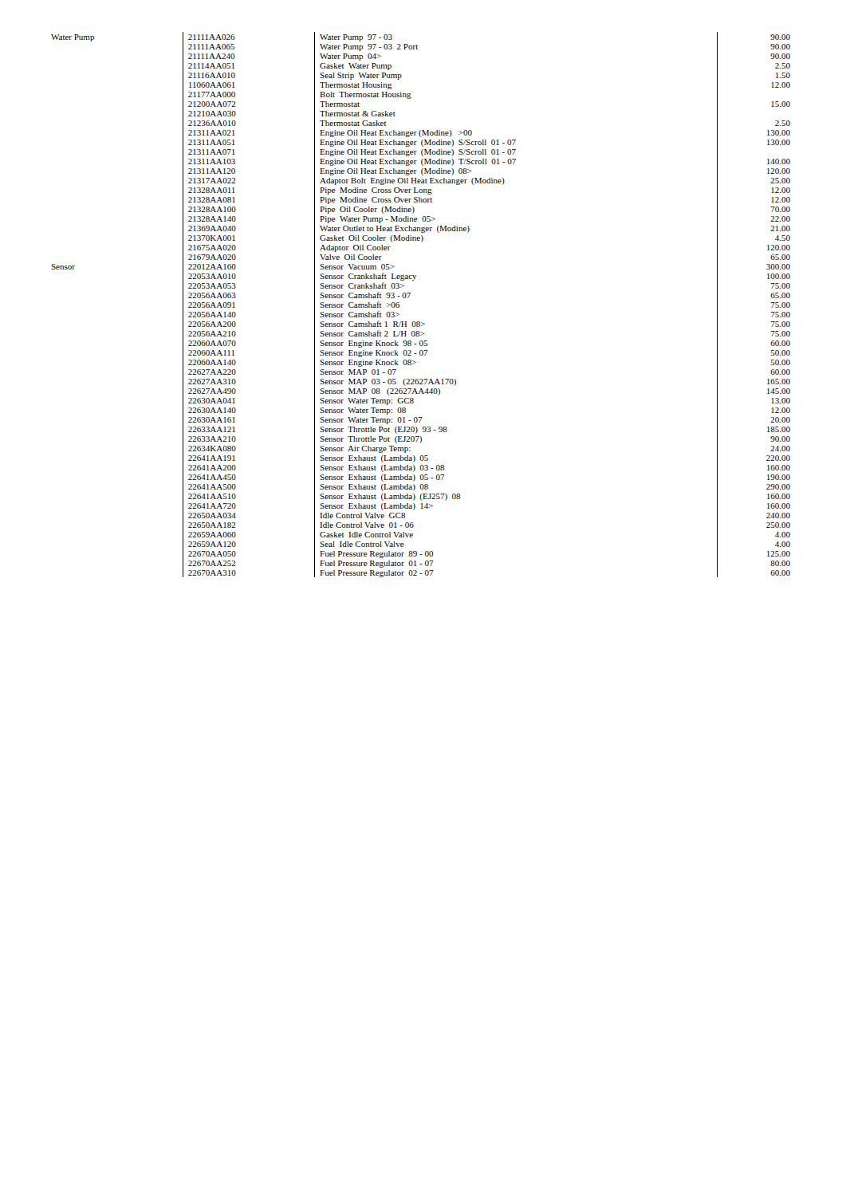| Water Pump | 21111AA026 | Water Pump 97 - 03 | 90.00 |
| | 21111AA065 | Water Pump 97 - 03 2 Port | 90.00 |
| | 21111AA240 | Water Pump 04> | 90.00 |
| | 21114AA051 | Gasket Water Pump | 2.50 |
| | 21116AA010 | Seal Strip Water Pump | 1.50 |
| | 11060AA061 | Thermostat Housing | 12.00 |
| | 21177AA000 | Bolt Thermostat Housing | |
| | 21200AA072 | Thermostat | 15.00 |
| | 21210AA030 | Thermostat & Gasket | |
| | 21236AA010 | Thermostat Gasket | 2.50 |
| | 21311AA021 | Engine Oil Heat Exchanger (Modine) >00 | 130.00 |
| | 21311AA051 | Engine Oil Heat Exchanger (Modine) S/Scroll 01 - 07 | 130.00 |
| | 21311AA071 | Engine Oil Heat Exchanger (Modine) S/Scroll 01 - 07 | |
| | 21311AA103 | Engine Oil Heat Exchanger (Modine) T/Scroll 01 - 07 | 140.00 |
| | 21311AA120 | Engine Oil Heat Exchanger (Modine) 08> | 120.00 |
| | 21317AA022 | Adaptor Bolt Engine Oil Heat Exchanger (Modine) | 25.00 |
| | 21328AA011 | Pipe Modine Cross Over Long | 12.00 |
| | 21328AA081 | Pipe Modine Cross Over Short | 12.00 |
| | 21328AA100 | Pipe Oil Cooler (Modine) | 70.00 |
| | 21328AA140 | Pipe Water Pump - Modine 05> | 22.00 |
| | 21369AA040 | Water Outlet to Heat Exchanger (Modine) | 21.00 |
| | 21370KA001 | Gasket Oil Cooler (Modine) | 4.50 |
| | 21675AA020 | Adaptor Oil Cooler | 120.00 |
| | 21679AA020 | Valve Oil Cooler | 65.00 |
| Sensor | 22012AA160 | Sensor Vacuum 05> | 300.00 |
| | 22053AA010 | Sensor Crankshaft Legacy | 100.00 |
| | 22053AA053 | Sensor Crankshaft 03> | 75.00 |
| | 22056AA063 | Sensor Camshaft 93 - 07 | 65.00 |
| | 22056AA091 | Sensor Camshaft >06 | 75.00 |
| | 22056AA140 | Sensor Camshaft 03> | 75.00 |
| | 22056AA200 | Sensor Camshaft 1 R/H 08> | 75.00 |
| | 22056AA210 | Sensor Camshaft 2 L/H 08> | 75.00 |
| | 22060AA070 | Sensor Engine Knock 98 - 05 | 60.00 |
| | 22060AA111 | Sensor Engine Knock 02 - 07 | 50.00 |
| | 22060AA140 | Sensor Engine Knock 08> | 50.00 |
| | 22627AA220 | Sensor MAP 01 - 07 | 60.00 |
| | 22627AA310 | Sensor MAP 03 - 05 (22627AA170) | 165.00 |
| | 22627AA490 | Sensor MAP 08 (22627AA440) | 145.00 |
| | 22630AA041 | Sensor Water Temp: GC8 | 13.00 |
| | 22630AA140 | Sensor Water Temp: 08 | 12.00 |
| | 22630AA161 | Sensor Water Temp: 01 - 07 | 20.00 |
| | 22633AA121 | Sensor Throttle Pot (EJ20) 93 - 98 | 185.00 |
| | 22633AA210 | Sensor Throttle Pot (EJ207) | 90.00 |
| | 22634KA080 | Sensor Air Charge Temp: | 24.00 |
| | 22641AA191 | Sensor Exhaust (Lambda) 05 | 220.00 |
| | 22641AA200 | Sensor Exhaust (Lambda) 03 - 08 | 160.00 |
| | 22641AA450 | Sensor Exhaust (Lambda) 05 - 07 | 190.00 |
| | 22641AA500 | Sensor Exhaust (Lambda) 08 | 290.00 |
| | 22641AA510 | Sensor Exhaust (Lambda) (EJ257) 08 | 160.00 |
| | 22641AA720 | Sensor Exhaust (Lambda) 14> | 160.00 |
| | 22650AA034 | Idle Control Valve GC8 | 240.00 |
| | 22650AA182 | Idle Control Valve 01 - 06 | 250.00 |
| | 22659AA060 | Gasket Idle Control Valve | 4.00 |
| | 22659AA120 | Seal Idle Control Valve | 4.00 |
| | 22670AA050 | Fuel Pressure Regulator 89 - 00 | 125.00 |
| | 22670AA252 | Fuel Pressure Regulator 01 - 07 | 80.00 |
| | 22670AA310 | Fuel Pressure Regulator 02 - 07 | 60.00 |